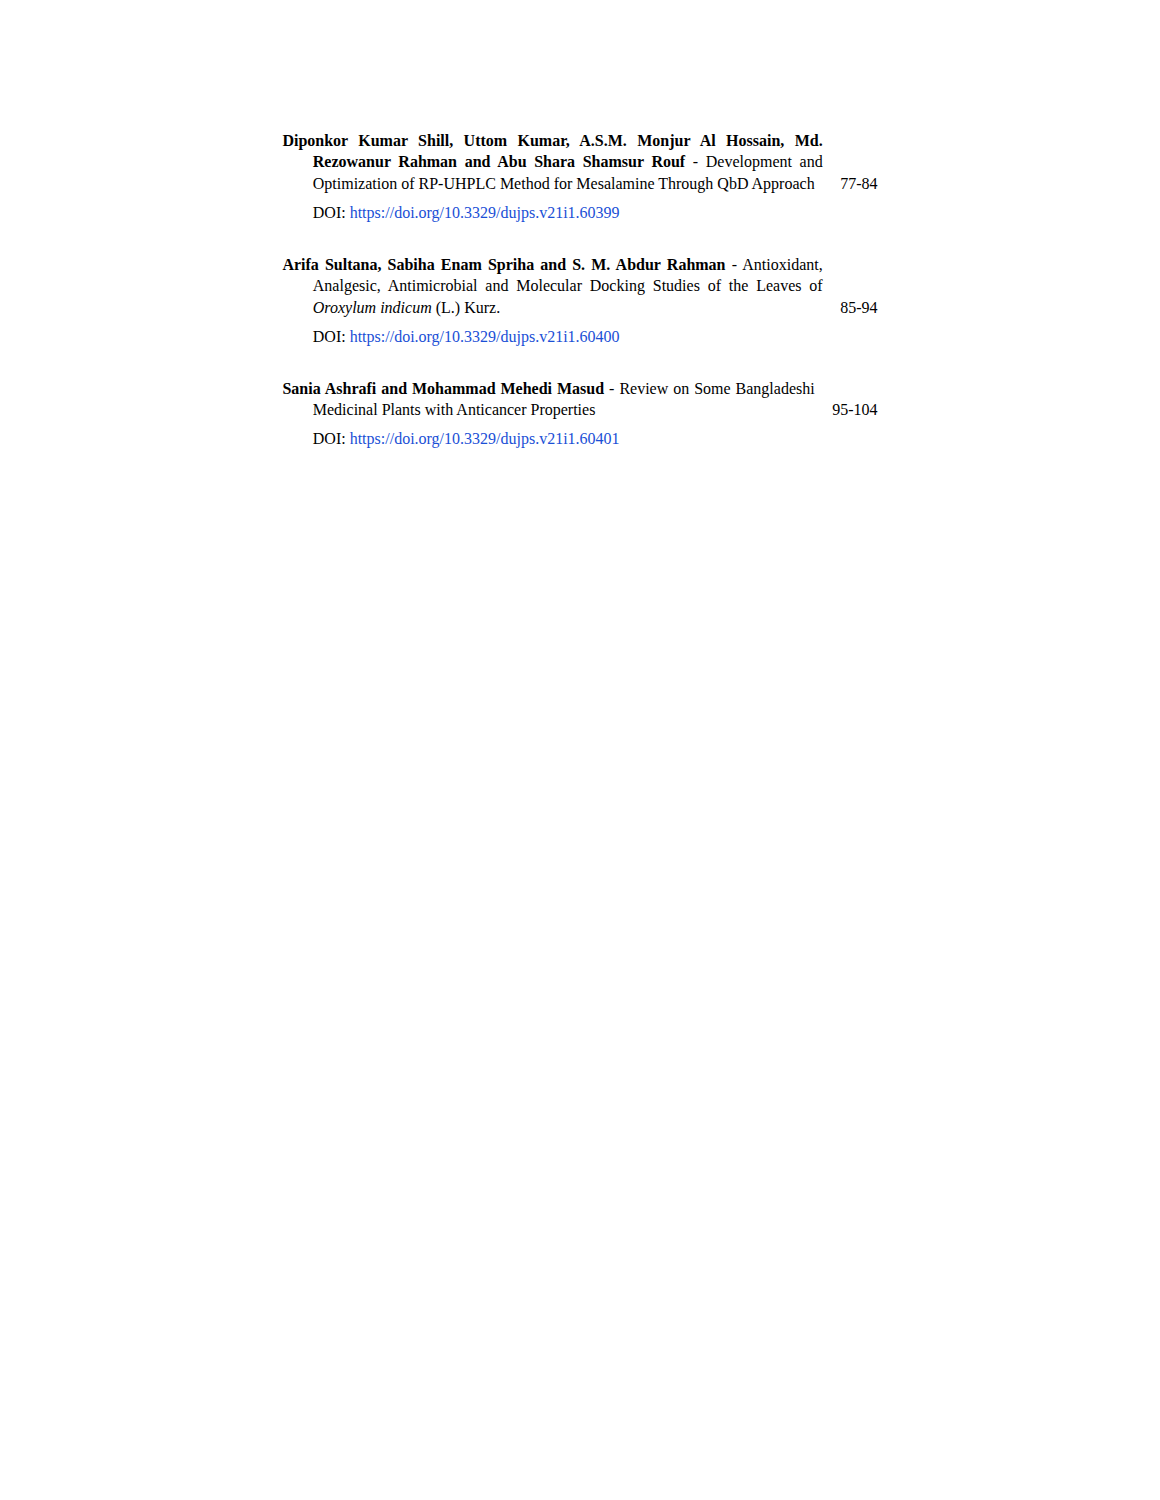Diponkor Kumar Shill, Uttom Kumar, A.S.M. Monjur Al Hossain, Md. Rezowanur Rahman and Abu Shara Shamsur Rouf - Development and Optimization of RP-UHPLC Method for Mesalamine Through QbD Approach
77-84
DOI: https://doi.org/10.3329/dujps.v21i1.60399
Arifa Sultana, Sabiha Enam Spriha and S. M. Abdur Rahman - Antioxidant, Analgesic, Antimicrobial and Molecular Docking Studies of the Leaves of Oroxylum indicum (L.) Kurz.
85-94
DOI: https://doi.org/10.3329/dujps.v21i1.60400
Sania Ashrafi and Mohammad Mehedi Masud - Review on Some Bangladeshi Medicinal Plants with Anticancer Properties
95-104
DOI: https://doi.org/10.3329/dujps.v21i1.60401